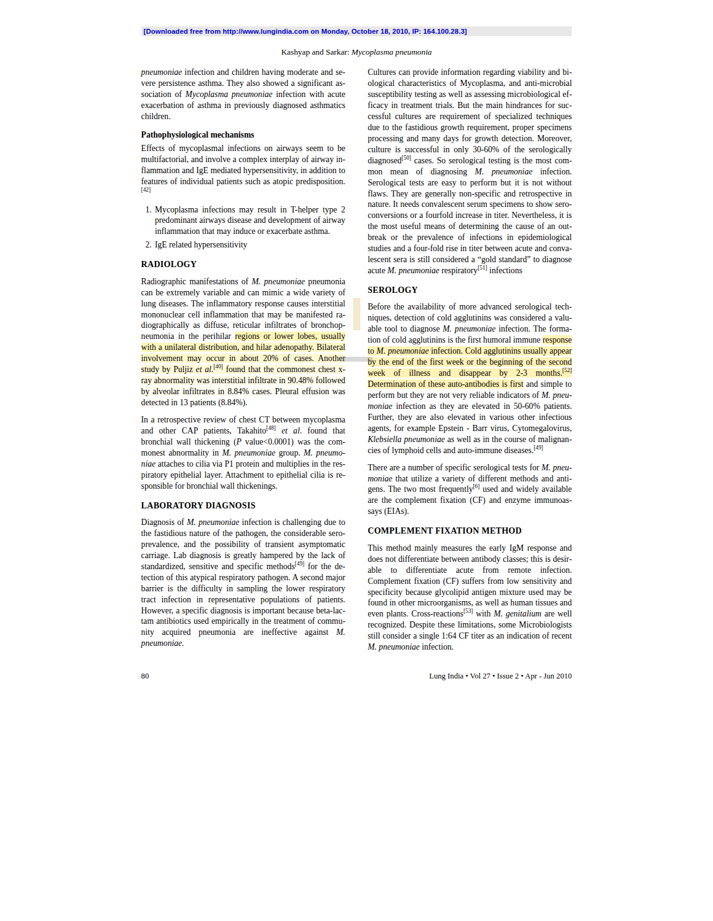[Downloaded free from http://www.lungindia.com on Monday, October 18, 2010, IP: 164.100.28.3]
Kashyap and Sarkar: Mycoplasma pneumonia
pneumoniae infection and children having moderate and severe persistence asthma. They also showed a significant association of Mycoplasma pneumoniae infection with acute exacerbation of asthma in previously diagnosed asthmatics children.
Pathophysiological mechanisms
Effects of mycoplasmal infections on airways seem to be multifactorial, and involve a complex interplay of airway inflammation and IgE mediated hypersensitivity, in addition to features of individual patients such as atopic predisposition.[42]
Mycoplasma infections may result in T-helper type 2 predominant airways disease and development of airway inflammation that may induce or exacerbate asthma.
IgE related hypersensitivity
Radiology
Radiographic manifestations of M. pneumoniae pneumonia can be extremely variable and can mimic a wide variety of lung diseases. The inflammatory response causes interstitial mononuclear cell inflammation that may be manifested radiographically as diffuse, reticular infiltrates of bronchopneumonia in the perihilar regions or lower lobes, usually with a unilateral distribution, and hilar adenopathy. Bilateral involvement may occur in about 20% of cases. Another study by Puljiz et al.[40] found that the commonest chest x-ray abnormality was interstitial infiltrate in 90.48% followed by alveolar infiltrates in 8.84% cases. Pleural effusion was detected in 13 patients (8.84%).
In a retrospective review of chest CT between mycoplasma and other CAP patients, Takahito[48] et al. found that bronchial wall thickening (P value<0.0001) was the commonest abnormality in M. pneumoniae group. M. pneumoniae attaches to cilia via P1 protein and multiplies in the respiratory epithelial layer. Attachment to epithelial cilia is responsible for bronchial wall thickenings.
Laboratory Diagnosis
Diagnosis of M. pneumoniae infection is challenging due to the fastidious nature of the pathogen, the considerable sero-prevalence, and the possibility of transient asymptomatic carriage. Lab diagnosis is greatly hampered by the lack of standardized, sensitive and specific methods[49] for the detection of this atypical respiratory pathogen. A second major barrier is the difficulty in sampling the lower respiratory tract infection in representative populations of patients. However, a specific diagnosis is important because beta-lactam antibiotics used empirically in the treatment of community acquired pneumonia are ineffective against M. pneumoniae.
Cultures can provide information regarding viability and biological characteristics of Mycoplasma, and anti-microbial susceptibility testing as well as assessing microbiological efficacy in treatment trials. But the main hindrances for successful cultures are requirement of specialized techniques due to the fastidious growth requirement, proper specimens processing and many days for growth detection. Moreover, culture is successful in only 30-60% of the serologically diagnosed[50] cases. So serological testing is the most common mean of diagnosing M. pneumoniae infection. Serological tests are easy to perform but it is not without flaws. They are generally non-specific and retrospective in nature. It needs convalescent serum specimens to show sero-conversions or a fourfold increase in titer. Nevertheless, it is the most useful means of determining the cause of an outbreak or the prevalence of infections in epidemiological studies and a four-fold rise in titer between acute and convalescent sera is still considered a “gold standard” to diagnose acute M. pneumoniae respiratory[51] infections
Serology
Before the availability of more advanced serological techniques, detection of cold agglutinins was considered a valuable tool to diagnose M. pneumoniae infection. The formation of cold agglutinins is the first humoral immune response to M. pneumoniae infection. Cold agglutinins usually appear by the end of the first week or the beginning of the second week of illness and disappear by 2-3 months.[52] Determination of these auto-antibodies is first and simple to perform but they are not very reliable indicators of M. pneumoniae infection as they are elevated in 50-60% patients. Further, they are also elevated in various other infectious agents, for example Epstein - Barr virus, Cytomegalovirus, Klebsiella pneumoniae as well as in the course of malignancies of lymphoid cells and auto-immune diseases.[49]
There are a number of specific serological tests for M. pneumoniae that utilize a variety of different methods and antigens. The two most frequently[6] used and widely available are the complement fixation (CF) and enzyme immunoassays (EIAs).
Complement Fixation Method
This method mainly measures the early IgM response and does not differentiate between antibody classes; this is desirable to differentiate acute from remote infection. Complement fixation (CF) suffers from low sensitivity and specificity because glycolipid antigen mixture used may be found in other microorganisms, as well as human tissues and even plants. Cross-reactions[53] with M. genitalium are well recognized. Despite these limitations, some Microbiologists still consider a single 1:64 CF titer as an indication of recent M. pneumoniae infection.
80 Lung India • Vol 27 • Issue 2 • Apr - Jun 2010